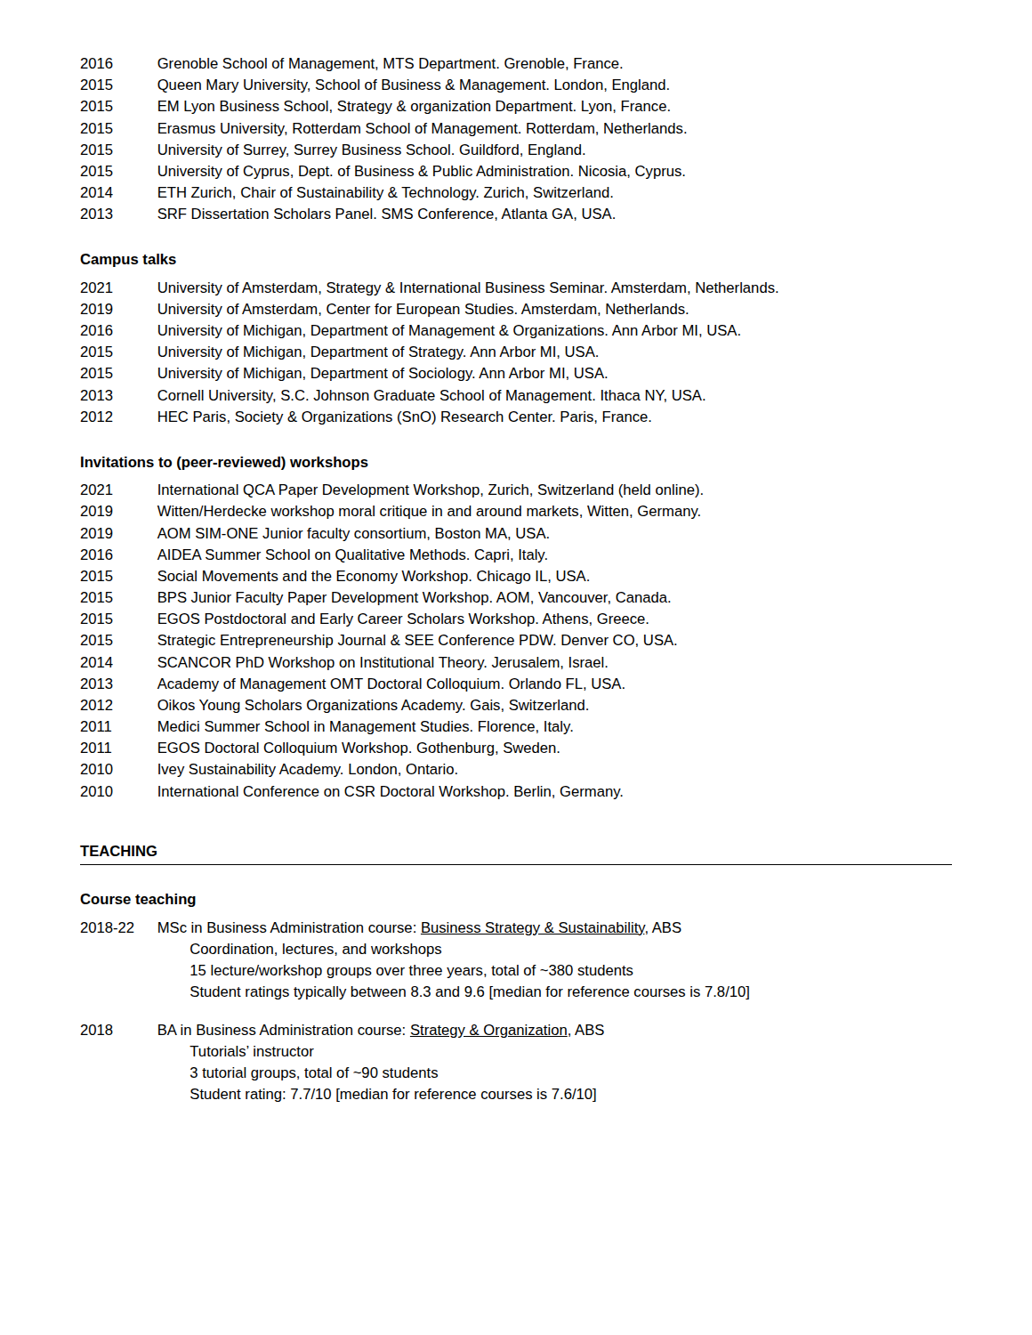2016 Grenoble School of Management, MTS Department. Grenoble, France.
2015 Queen Mary University, School of Business & Management. London, England.
2015 EM Lyon Business School, Strategy & organization Department. Lyon, France.
2015 Erasmus University, Rotterdam School of Management. Rotterdam, Netherlands.
2015 University of Surrey, Surrey Business School. Guildford, England.
2015 University of Cyprus, Dept. of Business & Public Administration. Nicosia, Cyprus.
2014 ETH Zurich, Chair of Sustainability & Technology. Zurich, Switzerland.
2013 SRF Dissertation Scholars Panel. SMS Conference, Atlanta GA, USA.
Campus talks
2021 University of Amsterdam, Strategy & International Business Seminar. Amsterdam, Netherlands.
2019 University of Amsterdam, Center for European Studies. Amsterdam, Netherlands.
2016 University of Michigan, Department of Management & Organizations. Ann Arbor MI, USA.
2015 University of Michigan, Department of Strategy. Ann Arbor MI, USA.
2015 University of Michigan, Department of Sociology. Ann Arbor MI, USA.
2013 Cornell University, S.C. Johnson Graduate School of Management. Ithaca NY, USA.
2012 HEC Paris, Society & Organizations (SnO) Research Center. Paris, France.
Invitations to (peer-reviewed) workshops
2021 International QCA Paper Development Workshop, Zurich, Switzerland (held online).
2019 Witten/Herdecke workshop moral critique in and around markets, Witten, Germany.
2019 AOM SIM-ONE Junior faculty consortium, Boston MA, USA.
2016 AIDEA Summer School on Qualitative Methods. Capri, Italy.
2015 Social Movements and the Economy Workshop. Chicago IL, USA.
2015 BPS Junior Faculty Paper Development Workshop. AOM, Vancouver, Canada.
2015 EGOS Postdoctoral and Early Career Scholars Workshop. Athens, Greece.
2015 Strategic Entrepreneurship Journal & SEE Conference PDW. Denver CO, USA.
2014 SCANCOR PhD Workshop on Institutional Theory. Jerusalem, Israel.
2013 Academy of Management OMT Doctoral Colloquium. Orlando FL, USA.
2012 Oikos Young Scholars Organizations Academy. Gais, Switzerland.
2011 Medici Summer School in Management Studies. Florence, Italy.
2011 EGOS Doctoral Colloquium Workshop. Gothenburg, Sweden.
2010 Ivey Sustainability Academy. London, Ontario.
2010 International Conference on CSR Doctoral Workshop. Berlin, Germany.
Teaching
Course teaching
2018-22
MSc in Business Administration course: Business Strategy & Sustainability, ABS
Coordination, lectures, and workshops
15 lecture/workshop groups over three years, total of ~380 students
Student ratings typically between 8.3 and 9.6 [median for reference courses is 7.8/10]
2018
BA in Business Administration course: Strategy & Organization, ABS
Tutorials’ instructor
3 tutorial groups, total of ~90 students
Student rating: 7.7/10 [median for reference courses is 7.6/10]